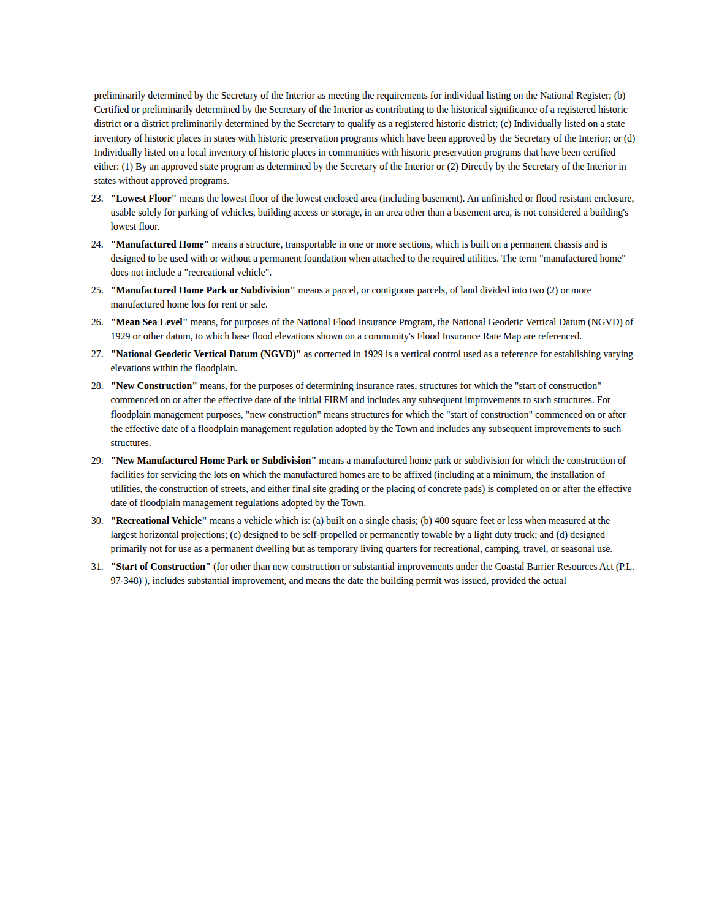preliminarily determined by the Secretary of the Interior as meeting the requirements for individual listing on the National Register; (b) Certified or preliminarily determined by the Secretary of the Interior as contributing to the historical significance of a registered historic district or a district preliminarily determined by the Secretary to qualify as a registered historic district; (c) Individually listed on a state inventory of historic places in states with historic preservation programs which have been approved by the Secretary of the Interior; or (d) Individually listed on a local inventory of historic places in communities with historic preservation programs that have been certified either: (1) By an approved state program as determined by the Secretary of the Interior or (2) Directly by the Secretary of the Interior in states without approved programs.
"Lowest Floor" means the lowest floor of the lowest enclosed area (including basement). An unfinished or flood resistant enclosure, usable solely for parking of vehicles, building access or storage, in an area other than a basement area, is not considered a building's lowest floor.
"Manufactured Home" means a structure, transportable in one or more sections, which is built on a permanent chassis and is designed to be used with or without a permanent foundation when attached to the required utilities. The term "manufactured home" does not include a "recreational vehicle".
"Manufactured Home Park or Subdivision" means a parcel, or contiguous parcels, of land divided into two (2) or more manufactured home lots for rent or sale.
"Mean Sea Level" means, for purposes of the National Flood Insurance Program, the National Geodetic Vertical Datum (NGVD) of 1929 or other datum, to which base flood elevations shown on a community's Flood Insurance Rate Map are referenced.
"National Geodetic Vertical Datum (NGVD)" as corrected in 1929 is a vertical control used as a reference for establishing varying elevations within the floodplain.
"New Construction" means, for the purposes of determining insurance rates, structures for which the "start of construction" commenced on or after the effective date of the initial FIRM and includes any subsequent improvements to such structures. For floodplain management purposes, "new construction" means structures for which the "start of construction" commenced on or after the effective date of a floodplain management regulation adopted by the Town and includes any subsequent improvements to such structures.
"New Manufactured Home Park or Subdivision" means a manufactured home park or subdivision for which the construction of facilities for servicing the lots on which the manufactured homes are to be affixed (including at a minimum, the installation of utilities, the construction of streets, and either final site grading or the placing of concrete pads) is completed on or after the effective date of floodplain management regulations adopted by the Town.
"Recreational Vehicle" means a vehicle which is: (a) built on a single chasis; (b) 400 square feet or less when measured at the largest horizontal projections; (c) designed to be self-propelled or permanently towable by a light duty truck; and (d) designed primarily not for use as a permanent dwelling but as temporary living quarters for recreational, camping, travel, or seasonal use.
"Start of Construction" (for other than new construction or substantial improvements under the Coastal Barrier Resources Act (P.L. 97-348) ), includes substantial improvement, and means the date the building permit was issued, provided the actual